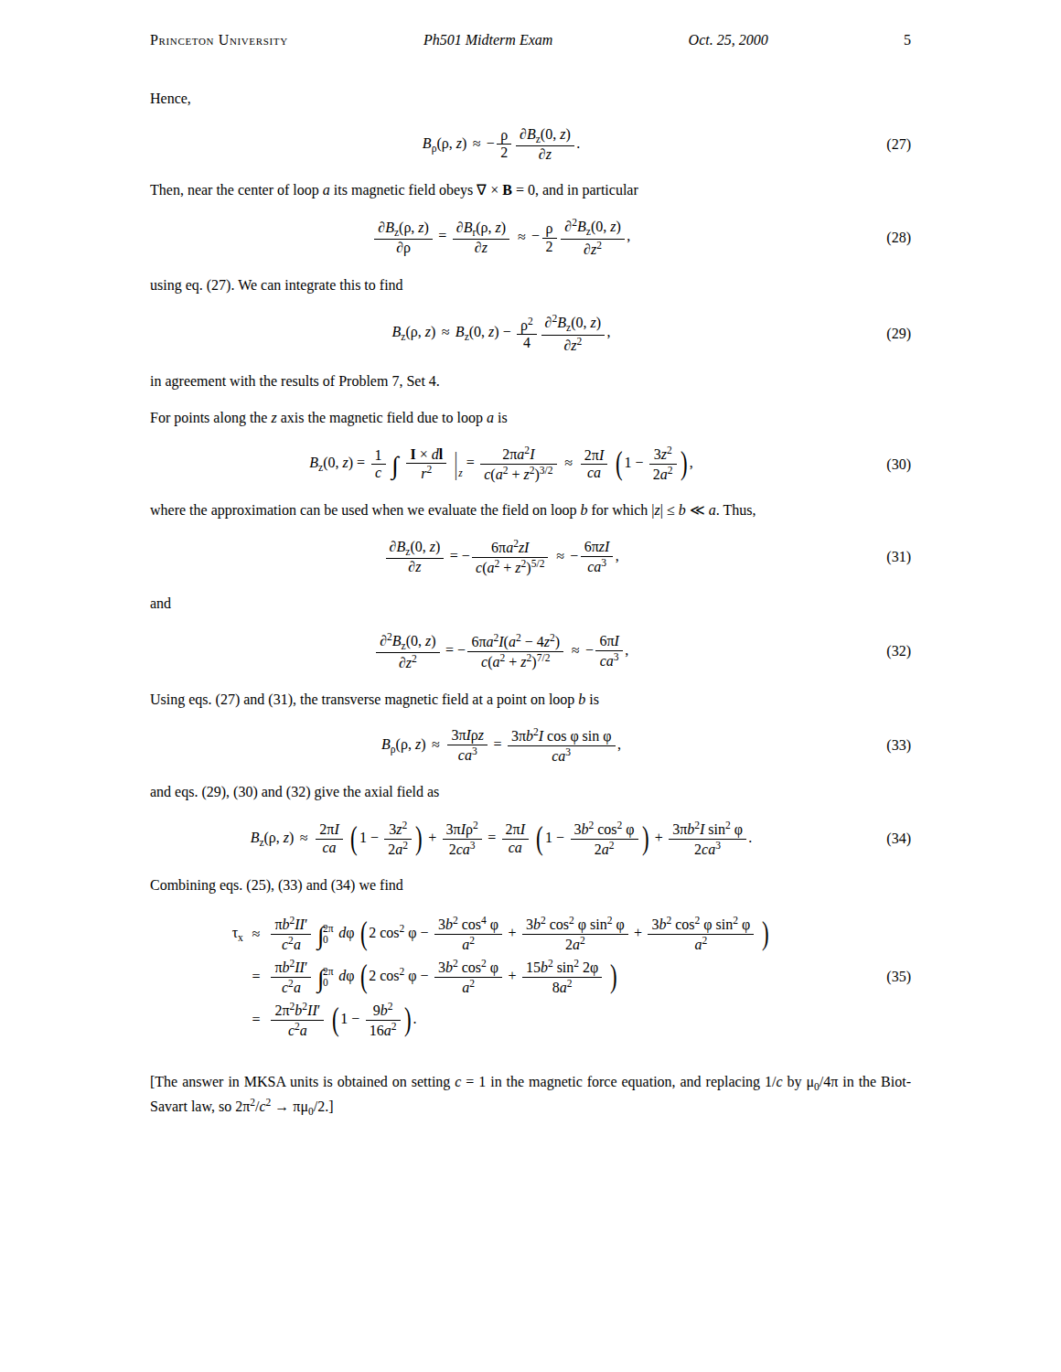Princeton University Ph501 Midterm Exam Oct. 25, 2000 5
Hence,
Bρ(ρ, z) ≈ −ρ 2∂Bz(0, z)∂z.
(27)
Then, near the center of loop a its magnetic field obeys ∇ × B = 0, and in particular
∂Bz(ρ, z)∂ρ = ∂Br(ρ, z)∂z ≈ −ρ 2∂2 Bz(0, z)∂z 2,
(28)
using eq. (27). We can integrate this to find
Bz(ρ, z) ≈ Bz(0, z) − ρ24∂2 Bz(0, z)∂z 2,
(29)
in agreement with the results of Problem 7, Set 4.
For points along the z axis the magnetic field due to loop a is
Bz(0, z) = 1 c ∫ I × dl r 2 |z = 2πa 2 I c(a 2 + z 2)3/2 ≈ 2πI ca (1 − 3z 22a 2),
(30)
where the approximation can be used when we evaluate the field on loop b for which |z| ≤ b ≪ a. Thus,
∂Bz(0, z)∂z = −6πa 2 zI c(a 2 + z 2)5/2 ≈ −6πzI ca 3,
(31)
and
∂2 Bz(0, z)∂z 2 = −6πa 2 I(a 2 − 4z 2) c(a 2 + z 2)7/2 ≈ −6πI ca 3,
(32)
Using eqs. (27) and (31), the transverse magnetic field at a point on loop b is
Bρ(ρ, z) ≈ 3πIρz ca 3 = 3πb 2 I cos φ sin φ ca 3,
(33)
and eqs. (29), (30) and (32) give the axial field as
Bz(ρ, z) ≈ 2πI ca (1 − 3z 22a 2) + 3πIρ22ca 3 = 2πI ca (1 − 3b 2 cos2 φ 2a 2) + 3πb 2 I sin2 φ 2ca 3.
(34)
Combining eqs. (25), (33) and (34) we find
| τ x | ≈ | π b 2 II ′ c 2 a ∫ 2π 0 d φ ( 2 cos 2 φ − 3 b 2 cos 4 φ a 2 + 3 b 2 cos 2 φ sin 2 φ 2 a 2 + 3 b 2 cos 2 φ sin 2 φ a 2 ) |
| | = | π b 2 II ′ c 2 a ∫ 2π 0 d φ ( 2 cos 2 φ − 3 b 2 cos 2 φ a 2 + 15 b 2 sin 2 2φ 8 a 2 ) |
| | = | 2π 2 b 2 II ′ c 2 a ( 1 − 9 b 2 16 a 2 ) . |
(35)
[The answer in MKSA units is obtained on setting c = 1 in the magnetic force equation, and replacing 1/c by μ0/4π in the Biot-Savart law, so 2π2/c 2 → πμ0/2.]